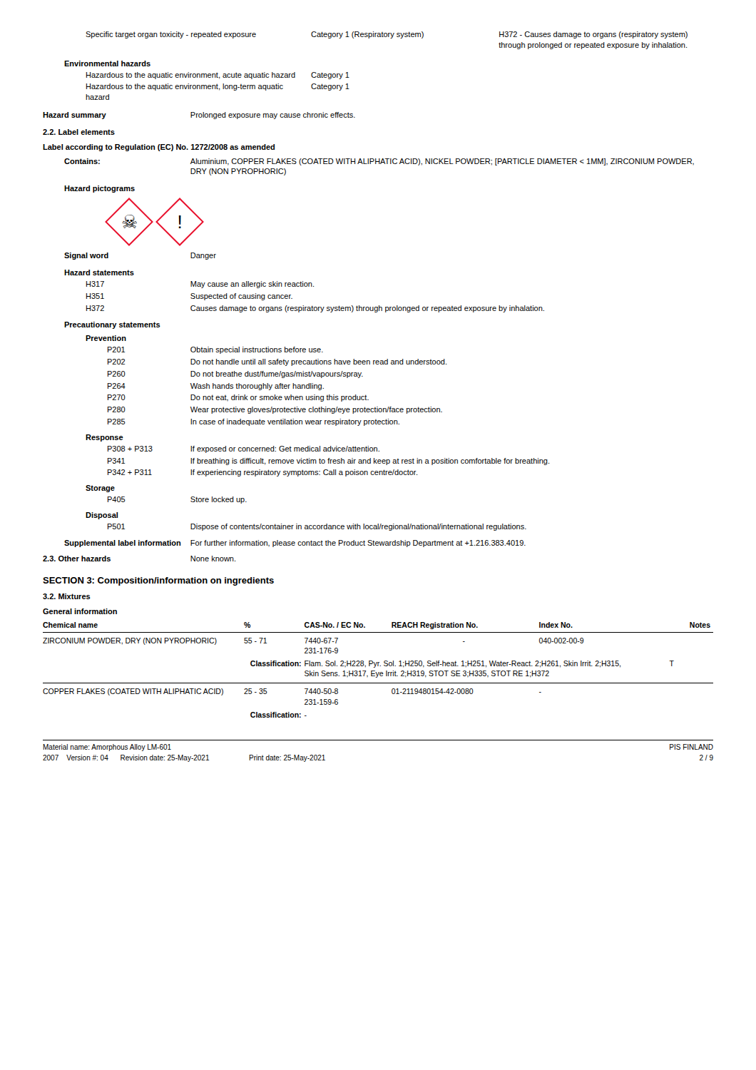| Specific target organ toxicity - repeated exposure | Category 1 (Respiratory system) | H372 - Causes damage to organs (respiratory system) through prolonged or repeated exposure by inhalation. |
Environmental hazards
| Hazardous to the aquatic environment, acute aquatic hazard | Category 1 | |
| Hazardous to the aquatic environment, long-term aquatic hazard | Category 1 | |
| Hazard summary | Prolonged exposure may cause chronic effects. |
2.2. Label elements
Label according to Regulation (EC) No. 1272/2008 as amended
| Contains: | Aluminium, COPPER FLAKES (COATED WITH ALIPHATIC ACID), NICKEL POWDER; [PARTICLE DIAMETER < 1MM], ZIRCONIUM POWDER, DRY (NON PYROPHORIC) |
Hazard pictograms
☠ !
| Signal word | Danger |
Hazard statements
| H317 | May cause an allergic skin reaction. |
| H351 | Suspected of causing cancer. |
| H372 | Causes damage to organs (respiratory system) through prolonged or repeated exposure by inhalation. |
Precautionary statements
Prevention
| P201 | Obtain special instructions before use. |
| P202 | Do not handle until all safety precautions have been read and understood. |
| P260 | Do not breathe dust/fume/gas/mist/vapours/spray. |
| P264 | Wash hands thoroughly after handling. |
| P270 | Do not eat, drink or smoke when using this product. |
| P280 | Wear protective gloves/protective clothing/eye protection/face protection. |
| P285 | In case of inadequate ventilation wear respiratory protection. |
Response
| P308 + P313 | If exposed or concerned: Get medical advice/attention. |
| P341 | If breathing is difficult, remove victim to fresh air and keep at rest in a position comfortable for breathing. |
| P342 + P311 | If experiencing respiratory symptoms: Call a poison centre/doctor. |
Storage
| P405 | Store locked up. |
Disposal
| P501 | Dispose of contents/container in accordance with local/regional/national/international regulations. |
| Supplemental label information | For further information, please contact the Product Stewardship Department at +1.216.383.4019. |
| 2.3. Other hazards | None known. |
SECTION 3: Composition/information on ingredients
3.2. Mixtures
General information
| Chemical name | % | CAS-No. / EC No. | REACH Registration No. | Index No. | Notes |
| ZIRCONIUM POWDER, DRY (NON PYROPHORIC) | 55 - 71 | 7440-67-7 231-176-9 | - | 040-002-00-9 | |
| Classification: | Flam. Sol. 2;H228, Pyr. Sol. 1;H250, Self-heat. 1;H251, Water-React. 2;H261, Skin Irrit. 2;H315, Skin Sens. 1;H317, Eye Irrit. 2;H319, STOT SE 3;H335, STOT RE 1;H372 | T |
| COPPER FLAKES (COATED WITH ALIPHATIC ACID) | 25 - 35 | 7440-50-8 231-159-6 | 01-2119480154-42-0080 | - | |
| Classification: | - |
Material name: Amorphous Alloy LM-601
PIS FINLAND
2007 Version #: 04 Revision date: 25-May-2021 Print date: 25-May-2021
2 / 9